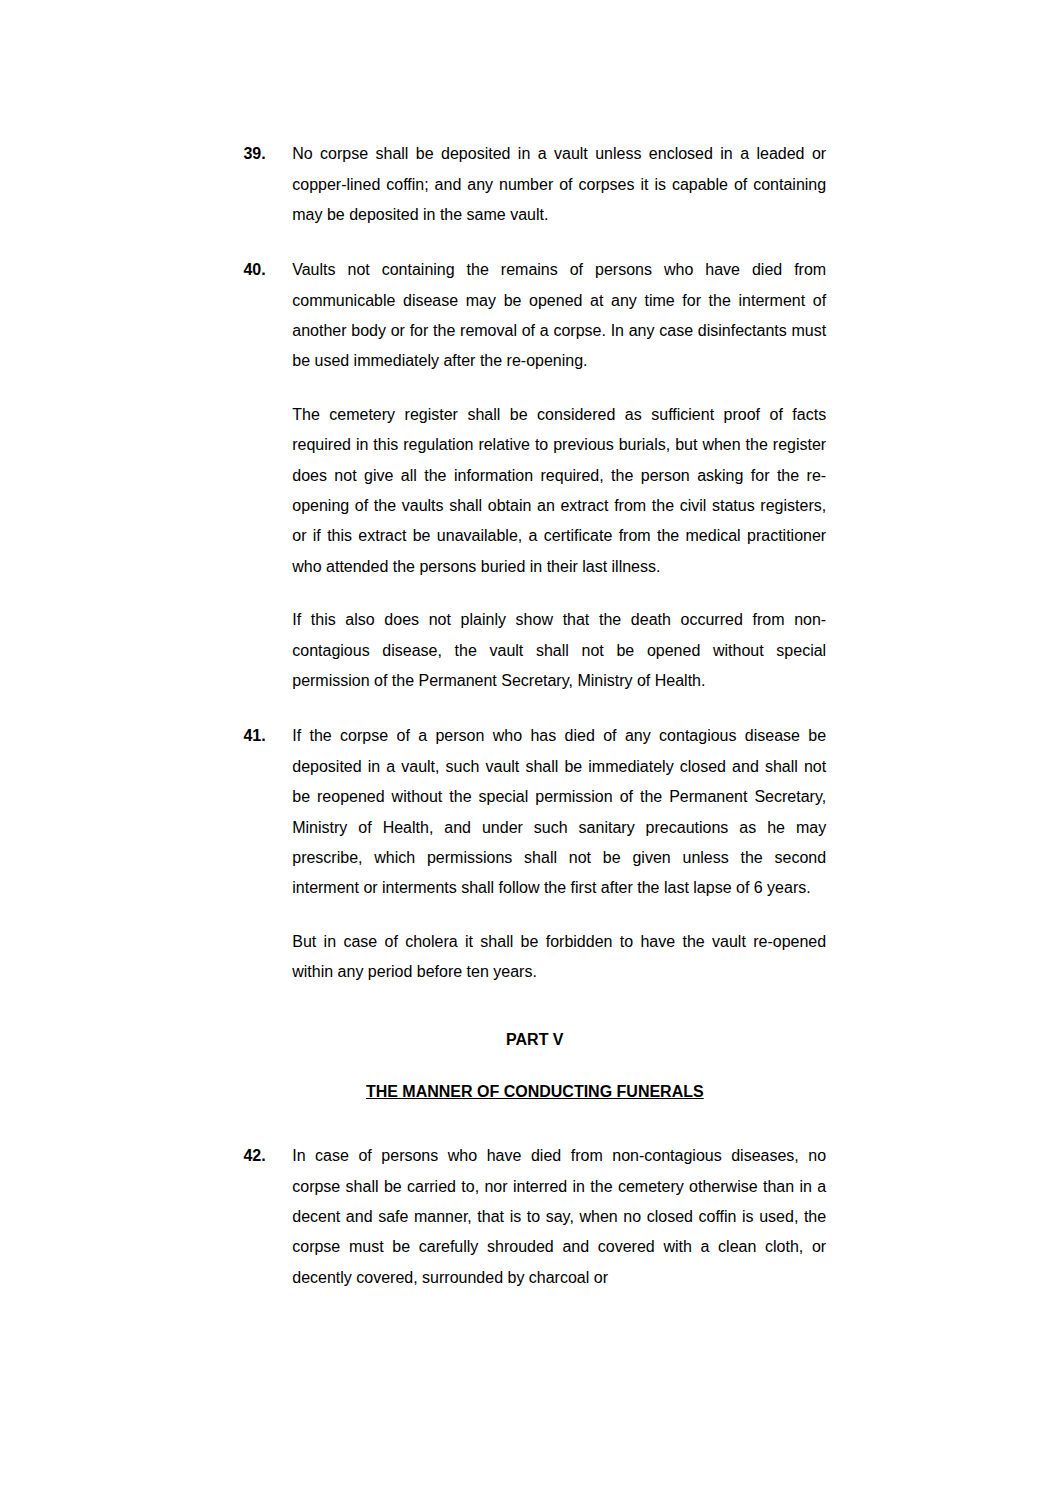39.
No corpse shall be deposited in a vault unless enclosed in a leaded or copper-lined coffin; and any number of corpses it is capable of containing may be deposited in the same vault.
40.
Vaults not containing the remains of persons who have died from communicable disease may be opened at any time for the interment of another body or for the removal of a corpse. In any case disinfectants must be used immediately after the re-opening.
The cemetery register shall be considered as sufficient proof of facts required in this regulation relative to previous burials, but when the register does not give all the information required, the person asking for the re-opening of the vaults shall obtain an extract from the civil status registers, or if this extract be unavailable, a certificate from the medical practitioner who attended the persons buried in their last illness.
If this also does not plainly show that the death occurred from non-contagious disease, the vault shall not be opened without special permission of the Permanent Secretary, Ministry of Health.
41.
If the corpse of a person who has died of any contagious disease be deposited in a vault, such vault shall be immediately closed and shall not be reopened without the special permission of the Permanent Secretary, Ministry of Health, and under such sanitary precautions as he may prescribe, which permissions shall not be given unless the second interment or interments shall follow the first after the last lapse of 6 years.
But in case of cholera it shall be forbidden to have the vault re-opened within any period before ten years.
PART V
THE MANNER OF CONDUCTING FUNERALS
42.
In case of persons who have died from non-contagious diseases, no corpse shall be carried to, nor interred in the cemetery otherwise than in a decent and safe manner, that is to say, when no closed coffin is used, the corpse must be carefully shrouded and covered with a clean cloth, or decently covered, surrounded by charcoal or